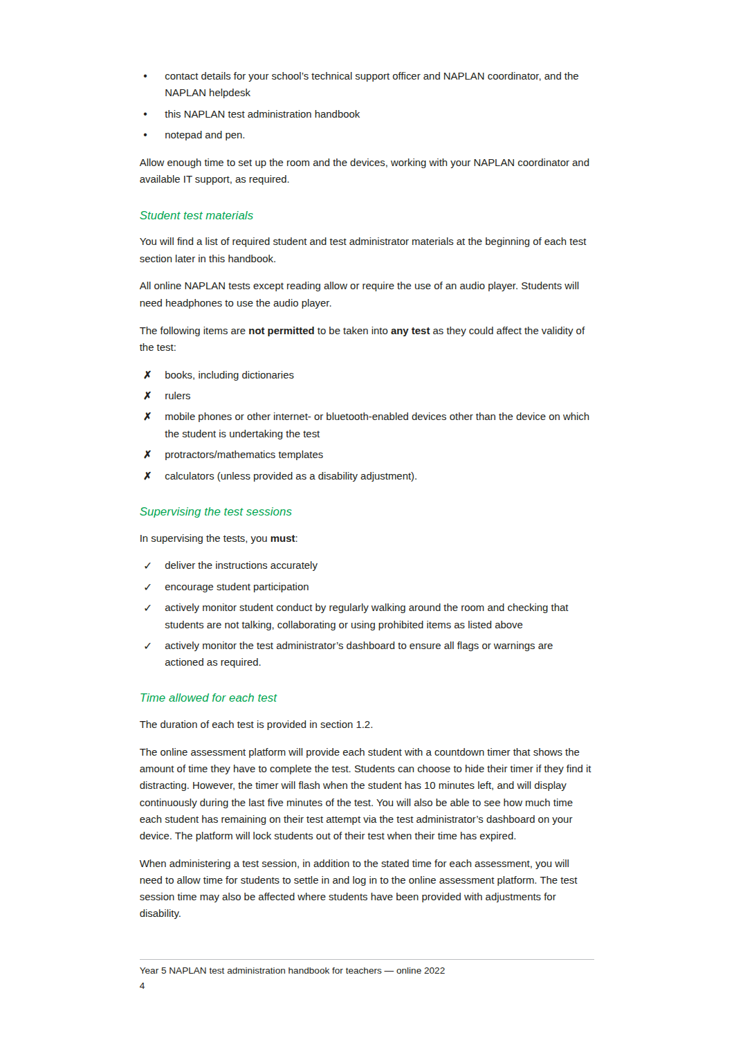•contact details for your school’s technical support officer and NAPLAN coordinator, and the NAPLAN helpdesk
•this NAPLAN test administration handbook
•notepad and pen.
Allow enough time to set up the room and the devices, working with your NAPLAN coordinator and available IT support, as required.
Student test materials
You will find a list of required student and test administrator materials at the beginning of each test section later in this handbook.
All online NAPLAN tests except reading allow or require the use of an audio player. Students will need headphones to use the audio player.
The following items are not permitted to be taken into any test as they could affect the validity of the test:
✗books, including dictionaries
✗rulers
✗mobile phones or other internet- or bluetooth-enabled devices other than the device on which the student is undertaking the test
✗protractors/mathematics templates
✗calculators (unless provided as a disability adjustment).
Supervising the test sessions
In supervising the tests, you must:
✓deliver the instructions accurately
✓encourage student participation
✓actively monitor student conduct by regularly walking around the room and checking that students are not talking, collaborating or using prohibited items as listed above
✓actively monitor the test administrator’s dashboard to ensure all flags or warnings are actioned as required.
Time allowed for each test
The duration of each test is provided in section 1.2.
The online assessment platform will provide each student with a countdown timer that shows the amount of time they have to complete the test. Students can choose to hide their timer if they find it distracting. However, the timer will flash when the student has 10 minutes left, and will display continuously during the last five minutes of the test. You will also be able to see how much time each student has remaining on their test attempt via the test administrator’s dashboard on your device. The platform will lock students out of their test when their time has expired.
When administering a test session, in addition to the stated time for each assessment, you will need to allow time for students to settle in and log in to the online assessment platform. The test session time may also be affected where students have been provided with adjustments for disability.
Year 5 NAPLAN test administration handbook for teachers — online 2022
4